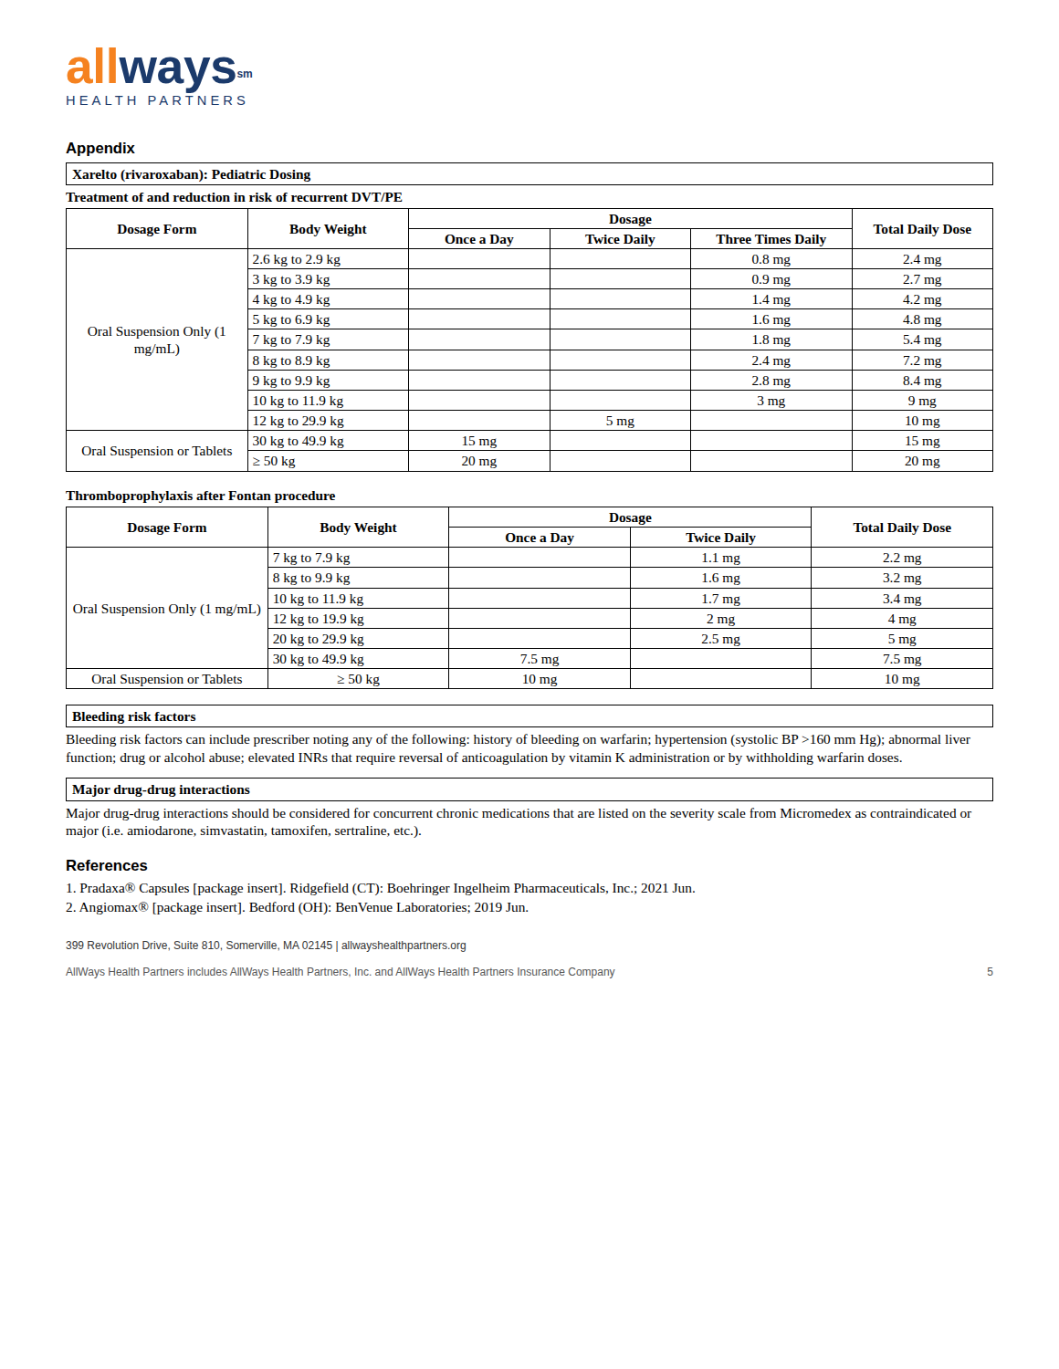all ways sm
HEALTH PARTNERS
Appendix
Xarelto (rivaroxaban): Pediatric Dosing
Treatment of and reduction in risk of recurrent DVT/PE
| Dosage Form | Body Weight | Dosage | Total Daily Dose |
| --- | --- | --- | --- |
| Once a Day | Twice Daily | Three Times Daily |
| Oral Suspension Only (1 mg/mL) | 2.6 kg to 2.9 kg | | | 0.8 mg | 2.4 mg |
| 3 kg to 3.9 kg | | | 0.9 mg | 2.7 mg |
| 4 kg to 4.9 kg | | | 1.4 mg | 4.2 mg |
| 5 kg to 6.9 kg | | | 1.6 mg | 4.8 mg |
| 7 kg to 7.9 kg | | | 1.8 mg | 5.4 mg |
| 8 kg to 8.9 kg | | | 2.4 mg | 7.2 mg |
| 9 kg to 9.9 kg | | | 2.8 mg | 8.4 mg |
| 10 kg to 11.9 kg | | | 3 mg | 9 mg |
| 12 kg to 29.9 kg | | 5 mg | | 10 mg |
| Oral Suspension or Tablets | 30 kg to 49.9 kg | 15 mg | | | 15 mg |
| ≥ 50 kg | 20 mg | | | 20 mg |
Thromboprophylaxis after Fontan procedure
| Dosage Form | Body Weight | Dosage | Total Daily Dose |
| --- | --- | --- | --- |
| Once a Day | Twice Daily |
| Oral Suspension Only (1 mg/mL) | 7 kg to 7.9 kg | | 1.1 mg | 2.2 mg |
| 8 kg to 9.9 kg | | 1.6 mg | 3.2 mg |
| 10 kg to 11.9 kg | | 1.7 mg | 3.4 mg |
| 12 kg to 19.9 kg | | 2 mg | 4 mg |
| 20 kg to 29.9 kg | | 2.5 mg | 5 mg |
| 30 kg to 49.9 kg | 7.5 mg | | 7.5 mg |
| Oral Suspension or Tablets | ≥ 50 kg | 10 mg | | 10 mg |
Bleeding risk factors
Bleeding risk factors can include prescriber noting any of the following: history of bleeding on warfarin; hypertension (systolic BP >160 mm Hg); abnormal liver function; drug or alcohol abuse; elevated INRs that require reversal of anticoagulation by vitamin K administration or by withholding warfarin doses.
Major drug-drug interactions
Major drug-drug interactions should be considered for concurrent chronic medications that are listed on the severity scale from Micromedex as contraindicated or major (i.e. amiodarone, simvastatin, tamoxifen, sertraline, etc.).
References
1. Pradaxa® Capsules [package insert]. Ridgefield (CT): Boehringer Ingelheim Pharmaceuticals, Inc.; 2021 Jun.
2. Angiomax® [package insert]. Bedford (OH): BenVenue Laboratories; 2019 Jun.
399 Revolution Drive, Suite 810, Somerville, MA 02145 | allwayshealthpartners.org
AllWays Health Partners includes AllWays Health Partners, Inc. and AllWays Health Partners Insurance Company 5